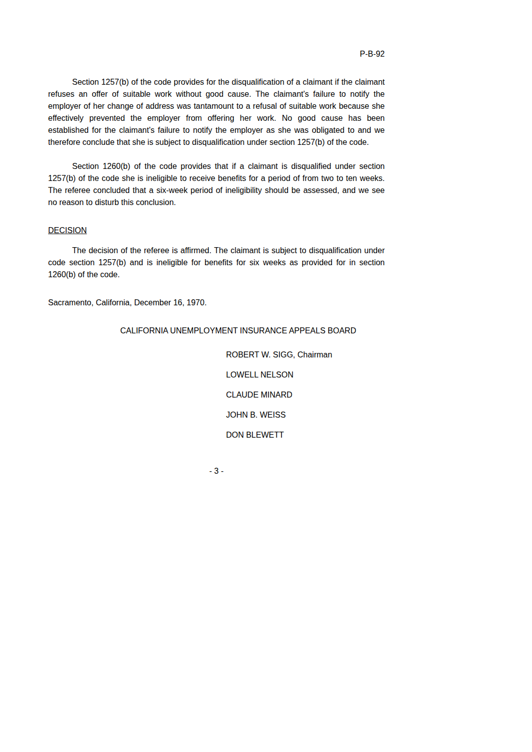P-B-92
Section 1257(b) of the code provides for the disqualification of a claimant if the claimant refuses an offer of suitable work without good cause. The claimant's failure to notify the employer of her change of address was tantamount to a refusal of suitable work because she effectively prevented the employer from offering her work. No good cause has been established for the claimant's failure to notify the employer as she was obligated to and we therefore conclude that she is subject to disqualification under section 1257(b) of the code.
Section 1260(b) of the code provides that if a claimant is disqualified under section 1257(b) of the code she is ineligible to receive benefits for a period of from two to ten weeks. The referee concluded that a six-week period of ineligibility should be assessed, and we see no reason to disturb this conclusion.
DECISION
The decision of the referee is affirmed. The claimant is subject to disqualification under code section 1257(b) and is ineligible for benefits for six weeks as provided for in section 1260(b) of the code.
Sacramento, California, December 16, 1970.
CALIFORNIA UNEMPLOYMENT INSURANCE APPEALS BOARD
ROBERT W. SIGG, Chairman
LOWELL NELSON
CLAUDE MINARD
JOHN B. WEISS
DON BLEWETT
- 3 -